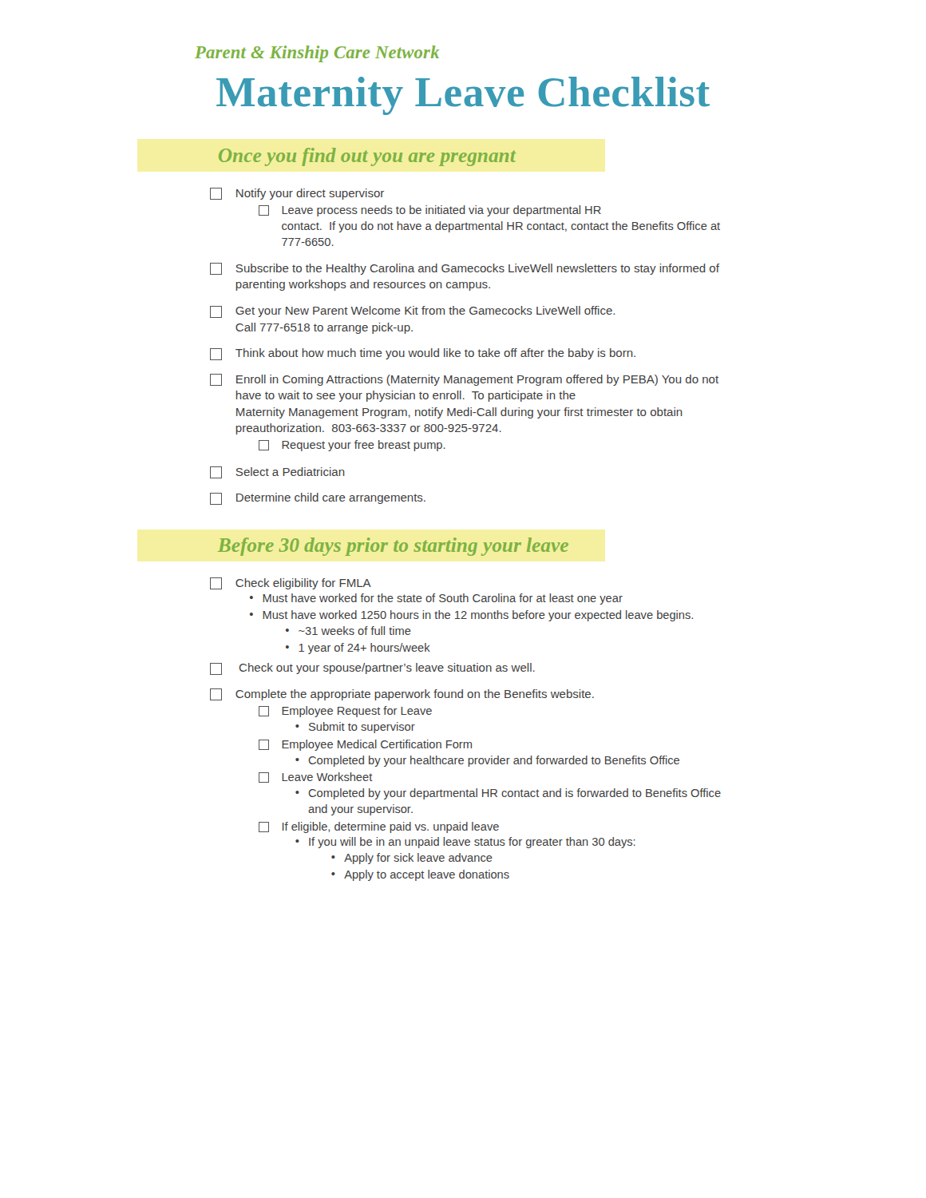Parent & Kinship Care Network
Maternity Leave Checklist
Once you find out you are pregnant
Notify your direct supervisor
Leave process needs to be initiated via your departmental HR
contact. If you do not have a departmental HR contact, contact the Benefits Office at
777-6650.
Subscribe to the Healthy Carolina and Gamecocks LiveWell newsletters to stay informed of parenting workshops and resources on campus.
Get your New Parent Welcome Kit from the Gamecocks LiveWell office.
Call 777-6518 to arrange pick-up.
Think about how much time you would like to take off after the baby is born.
Enroll in Coming Attractions (Maternity Management Program offered by PEBA) You do not have to wait to see your physician to enroll. To participate in the
Maternity Management Program, notify Medi-Call during your first trimester to obtain preauthorization. 803-663-3337 or 800-925-9724.
Request your free breast pump.
Select a Pediatrician
Determine child care arrangements.
Before 30 days prior to starting your leave
Check eligibility for FMLA
Must have worked for the state of South Carolina for at least one year
Must have worked 1250 hours in the 12 months before your expected leave begins.
~31 weeks of full time
1 year of 24+ hours/week
Check out your spouse/partner’s leave situation as well.
Complete the appropriate paperwork found on the Benefits website.
Employee Request for Leave
Submit to supervisor
Employee Medical Certification Form
Completed by your healthcare provider and forwarded to Benefits Office
Leave Worksheet
Completed by your departmental HR contact and is forwarded to Benefits Office and your supervisor.
If eligible, determine paid vs. unpaid leave
If you will be in an unpaid leave status for greater than 30 days:
Apply for sick leave advance
Apply to accept leave donations